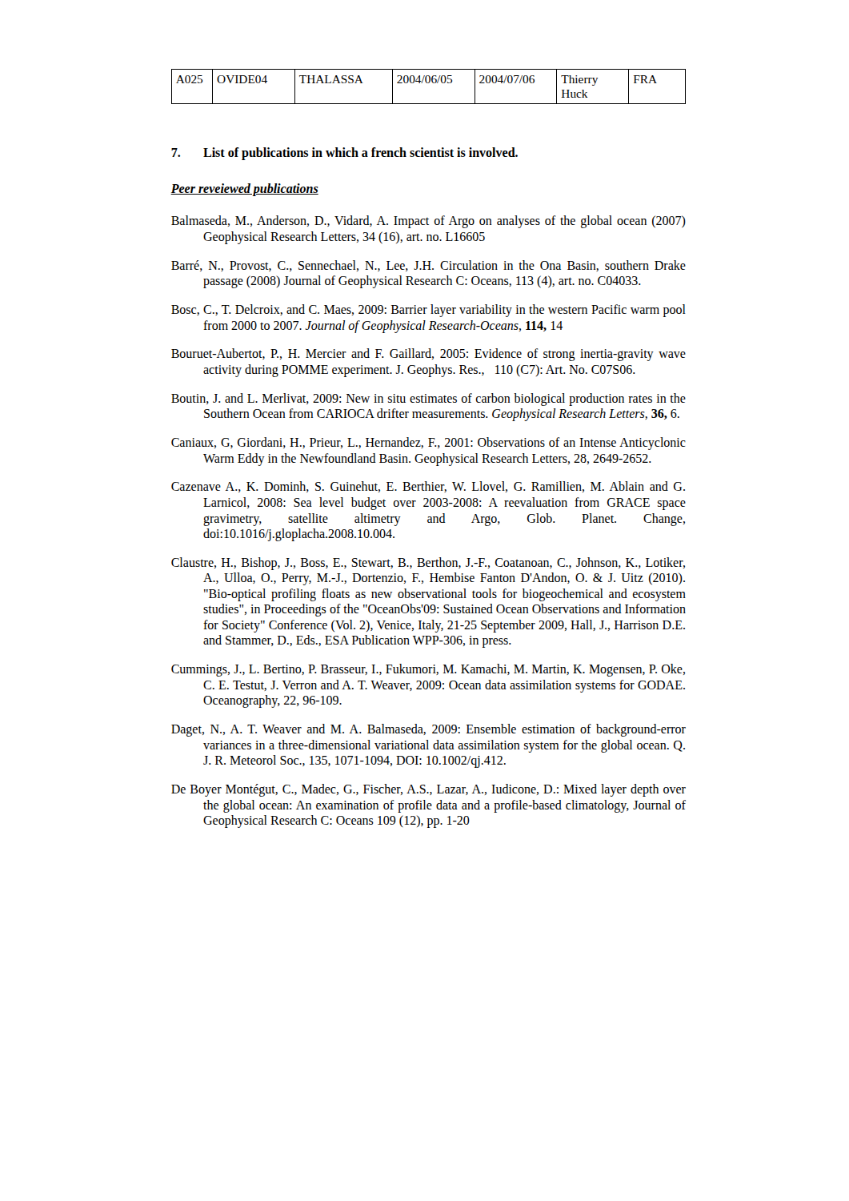| A025 | OVIDE04 | THALASSA | 2004/06/05 | 2004/07/06 | Thierry Huck | FRA |
7. List of publications in which a french scientist is involved.
Peer reveiewed publications
Balmaseda, M., Anderson, D., Vidard, A. Impact of Argo on analyses of the global ocean (2007) Geophysical Research Letters, 34 (16), art. no. L16605
Barré, N., Provost, C., Sennechael, N., Lee, J.H. Circulation in the Ona Basin, southern Drake passage (2008) Journal of Geophysical Research C: Oceans, 113 (4), art. no. C04033.
Bosc, C., T. Delcroix, and C. Maes, 2009: Barrier layer variability in the western Pacific warm pool from 2000 to 2007. Journal of Geophysical Research-Oceans, 114, 14
Bouruet-Aubertot, P., H. Mercier and F. Gaillard, 2005: Evidence of strong inertia-gravity wave activity during POMME experiment. J. Geophys. Res., 110 (C7): Art. No. C07S06.
Boutin, J. and L. Merlivat, 2009: New in situ estimates of carbon biological production rates in the Southern Ocean from CARIOCA drifter measurements. Geophysical Research Letters, 36, 6.
Caniaux, G, Giordani, H., Prieur, L., Hernandez, F., 2001: Observations of an Intense Anticyclonic Warm Eddy in the Newfoundland Basin. Geophysical Research Letters, 28, 2649-2652.
Cazenave A., K. Dominh, S. Guinehut, E. Berthier, W. Llovel, G. Ramillien, M. Ablain and G. Larnicol, 2008: Sea level budget over 2003-2008: A reevaluation from GRACE space gravimetry, satellite altimetry and Argo, Glob. Planet. Change, doi:10.1016/j.gloplacha.2008.10.004.
Claustre, H., Bishop, J., Boss, E., Stewart, B., Berthon, J.-F., Coatanoan, C., Johnson, K., Lotiker, A., Ulloa, O., Perry, M.-J., Dortenzio, F., Hembise Fanton D'Andon, O. & J. Uitz (2010). "Bio-optical profiling floats as new observational tools for biogeochemical and ecosystem studies", in Proceedings of the "OceanObs'09: Sustained Ocean Observations and Information for Society" Conference (Vol. 2), Venice, Italy, 21-25 September 2009, Hall, J., Harrison D.E. and Stammer, D., Eds., ESA Publication WPP-306, in press.
Cummings, J., L. Bertino, P. Brasseur, I., Fukumori, M. Kamachi, M. Martin, K. Mogensen, P. Oke, C. E. Testut, J. Verron and A. T. Weaver, 2009: Ocean data assimilation systems for GODAE. Oceanography, 22, 96-109.
Daget, N., A. T. Weaver and M. A. Balmaseda, 2009: Ensemble estimation of background-error variances in a three-dimensional variational data assimilation system for the global ocean. Q. J. R. Meteorol Soc., 135, 1071-1094, DOI: 10.1002/qj.412.
De Boyer Montégut, C., Madec, G., Fischer, A.S., Lazar, A., Iudicone, D.: Mixed layer depth over the global ocean: An examination of profile data and a profile-based climatology, Journal of Geophysical Research C: Oceans 109 (12), pp. 1-20